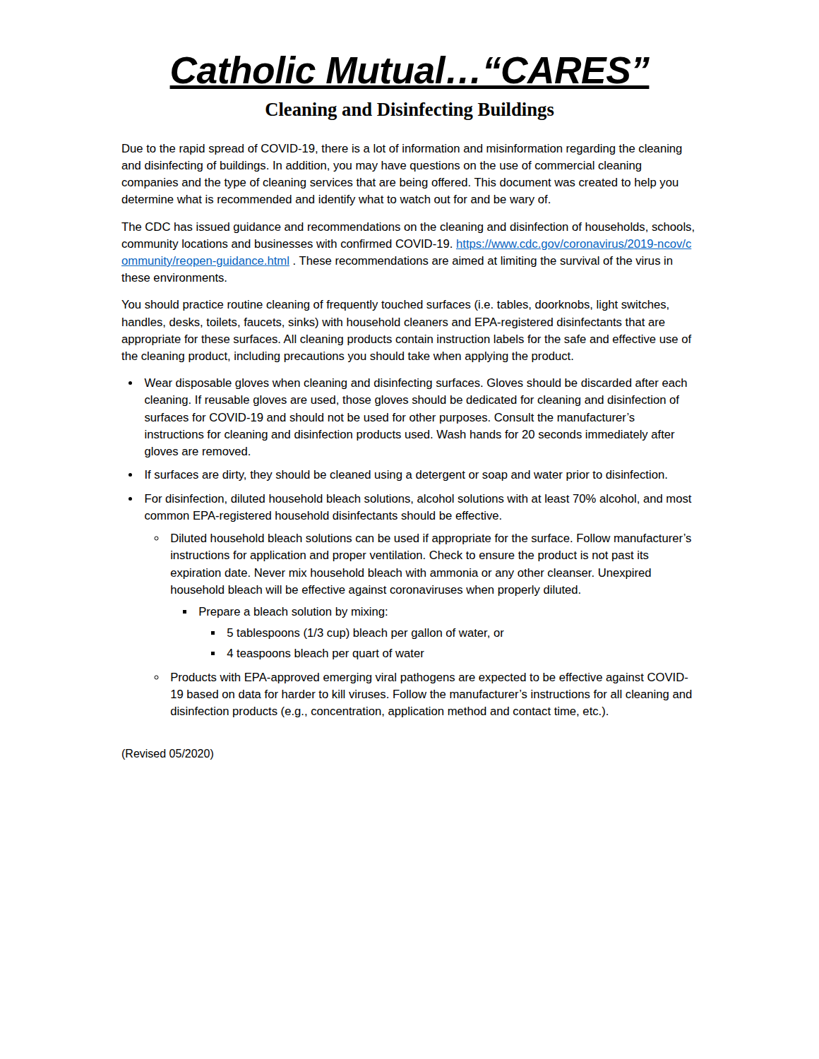Catholic Mutual…“CARES”
Cleaning and Disinfecting Buildings
Due to the rapid spread of COVID-19, there is a lot of information and misinformation regarding the cleaning and disinfecting of buildings. In addition, you may have questions on the use of commercial cleaning companies and the type of cleaning services that are being offered. This document was created to help you determine what is recommended and identify what to watch out for and be wary of.
The CDC has issued guidance and recommendations on the cleaning and disinfection of households, schools, community locations and businesses with confirmed COVID-19. https://www.cdc.gov/coronavirus/2019-ncov/community/reopen-guidance.html . These recommendations are aimed at limiting the survival of the virus in these environments.
You should practice routine cleaning of frequently touched surfaces (i.e. tables, doorknobs, light switches, handles, desks, toilets, faucets, sinks) with household cleaners and EPA-registered disinfectants that are appropriate for these surfaces. All cleaning products contain instruction labels for the safe and effective use of the cleaning product, including precautions you should take when applying the product.
Wear disposable gloves when cleaning and disinfecting surfaces. Gloves should be discarded after each cleaning. If reusable gloves are used, those gloves should be dedicated for cleaning and disinfection of surfaces for COVID-19 and should not be used for other purposes. Consult the manufacturer’s instructions for cleaning and disinfection products used. Wash hands for 20 seconds immediately after gloves are removed.
If surfaces are dirty, they should be cleaned using a detergent or soap and water prior to disinfection.
For disinfection, diluted household bleach solutions, alcohol solutions with at least 70% alcohol, and most common EPA-registered household disinfectants should be effective.
Diluted household bleach solutions can be used if appropriate for the surface. Follow manufacturer’s instructions for application and proper ventilation. Check to ensure the product is not past its expiration date. Never mix household bleach with ammonia or any other cleanser. Unexpired household bleach will be effective against coronaviruses when properly diluted.
Prepare a bleach solution by mixing:
5 tablespoons (1/3 cup) bleach per gallon of water, or
4 teaspoons bleach per quart of water
Products with EPA-approved emerging viral pathogens are expected to be effective against COVID-19 based on data for harder to kill viruses. Follow the manufacturer’s instructions for all cleaning and disinfection products (e.g., concentration, application method and contact time, etc.).
(Revised 05/2020)